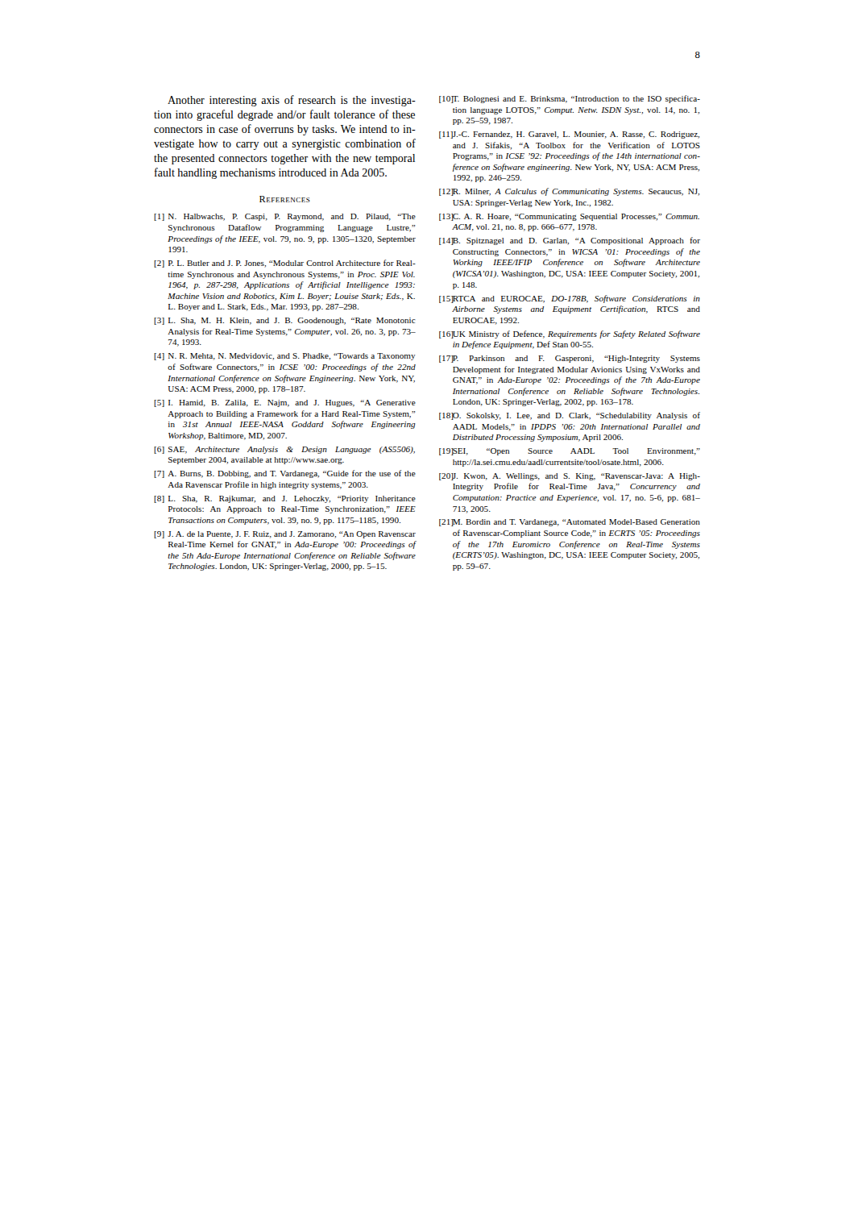8
Another interesting axis of research is the investigation into graceful degrade and/or fault tolerance of these connectors in case of overruns by tasks. We intend to investigate how to carry out a synergistic combination of the presented connectors together with the new temporal fault handling mechanisms introduced in Ada 2005.
References
[1] N. Halbwachs, P. Caspi, P. Raymond, and D. Pilaud, “The Synchronous Dataflow Programming Language Lustre,” Proceedings of the IEEE, vol. 79, no. 9, pp. 1305–1320, September 1991.
[2] P. L. Butler and J. P. Jones, “Modular Control Architecture for Real-time Synchronous and Asynchronous Systems,” in Proc. SPIE Vol. 1964, p. 287-298, Applications of Artificial Intelligence 1993: Machine Vision and Robotics, Kim L. Boyer; Louise Stark; Eds., K. L. Boyer and L. Stark, Eds., Mar. 1993, pp. 287–298.
[3] L. Sha, M. H. Klein, and J. B. Goodenough, “Rate Monotonic Analysis for Real-Time Systems,” Computer, vol. 26, no. 3, pp. 73–74, 1993.
[4] N. R. Mehta, N. Medvidovic, and S. Phadke, “Towards a Taxonomy of Software Connectors,” in ICSE ’00: Proceedings of the 22nd International Conference on Software Engineering. New York, NY, USA: ACM Press, 2000, pp. 178–187.
[5] I. Hamid, B. Zalila, E. Najm, and J. Hugues, “A Generative Approach to Building a Framework for a Hard Real-Time System,” in 31st Annual IEEE-NASA Goddard Software Engineering Workshop, Baltimore, MD, 2007.
[6] SAE, Architecture Analysis & Design Language (AS5506), September 2004, available at http://www.sae.org.
[7] A. Burns, B. Dobbing, and T. Vardanega, “Guide for the use of the Ada Ravenscar Profile in high integrity systems,” 2003.
[8] L. Sha, R. Rajkumar, and J. Lehoczky, “Priority Inheritance Protocols: An Approach to Real-Time Synchronization,” IEEE Transactions on Computers, vol. 39, no. 9, pp. 1175–1185, 1990.
[9] J. A. de la Puente, J. F. Ruiz, and J. Zamorano, “An Open Ravenscar Real-Time Kernel for GNAT,” in Ada-Europe ’00: Proceedings of the 5th Ada-Europe International Conference on Reliable Software Technologies. London, UK: Springer-Verlag, 2000, pp. 5–15.
[10] T. Bolognesi and E. Brinksma, “Introduction to the ISO specification language LOTOS,” Comput. Netw. ISDN Syst., vol. 14, no. 1, pp. 25–59, 1987.
[11] J.-C. Fernandez, H. Garavel, L. Mounier, A. Rasse, C. Rodriguez, and J. Sifakis, “A Toolbox for the Verification of LOTOS Programs,” in ICSE ’92: Proceedings of the 14th international conference on Software engineering. New York, NY, USA: ACM Press, 1992, pp. 246–259.
[12] R. Milner, A Calculus of Communicating Systems. Secaucus, NJ, USA: Springer-Verlag New York, Inc., 1982.
[13] C. A. R. Hoare, “Communicating Sequential Processes,” Commun. ACM, vol. 21, no. 8, pp. 666–677, 1978.
[14] B. Spitznagel and D. Garlan, “A Compositional Approach for Constructing Connectors,” in WICSA ’01: Proceedings of the Working IEEE/IFIP Conference on Software Architecture (WICSA’01). Washington, DC, USA: IEEE Computer Society, 2001, p. 148.
[15] RTCA and EUROCAE, DO-178B, Software Considerations in Airborne Systems and Equipment Certification, RTCS and EUROCAE, 1992.
[16] UK Ministry of Defence, Requirements for Safety Related Software in Defence Equipment, Def Stan 00-55.
[17] P. Parkinson and F. Gasperoni, “High-Integrity Systems Development for Integrated Modular Avionics Using VxWorks and GNAT,” in Ada-Europe ’02: Proceedings of the 7th Ada-Europe International Conference on Reliable Software Technologies. London, UK: Springer-Verlag, 2002, pp. 163–178.
[18] O. Sokolsky, I. Lee, and D. Clark, “Schedulability Analysis of AADL Models,” in IPDPS ’06: 20th International Parallel and Distributed Processing Symposium, April 2006.
[19] SEI, “Open Source AADL Tool Environment,” http://la.sei.cmu.edu/aadl/currentsite/tool/osate.html, 2006.
[20] J. Kwon, A. Wellings, and S. King, “Ravenscar-Java: A High-Integrity Profile for Real-Time Java,” Concurrency and Computation: Practice and Experience, vol. 17, no. 5-6, pp. 681–713, 2005.
[21] M. Bordin and T. Vardanega, “Automated Model-Based Generation of Ravenscar-Compliant Source Code,” in ECRTS ’05: Proceedings of the 17th Euromicro Conference on Real-Time Systems (ECRTS’05). Washington, DC, USA: IEEE Computer Society, 2005, pp. 59–67.